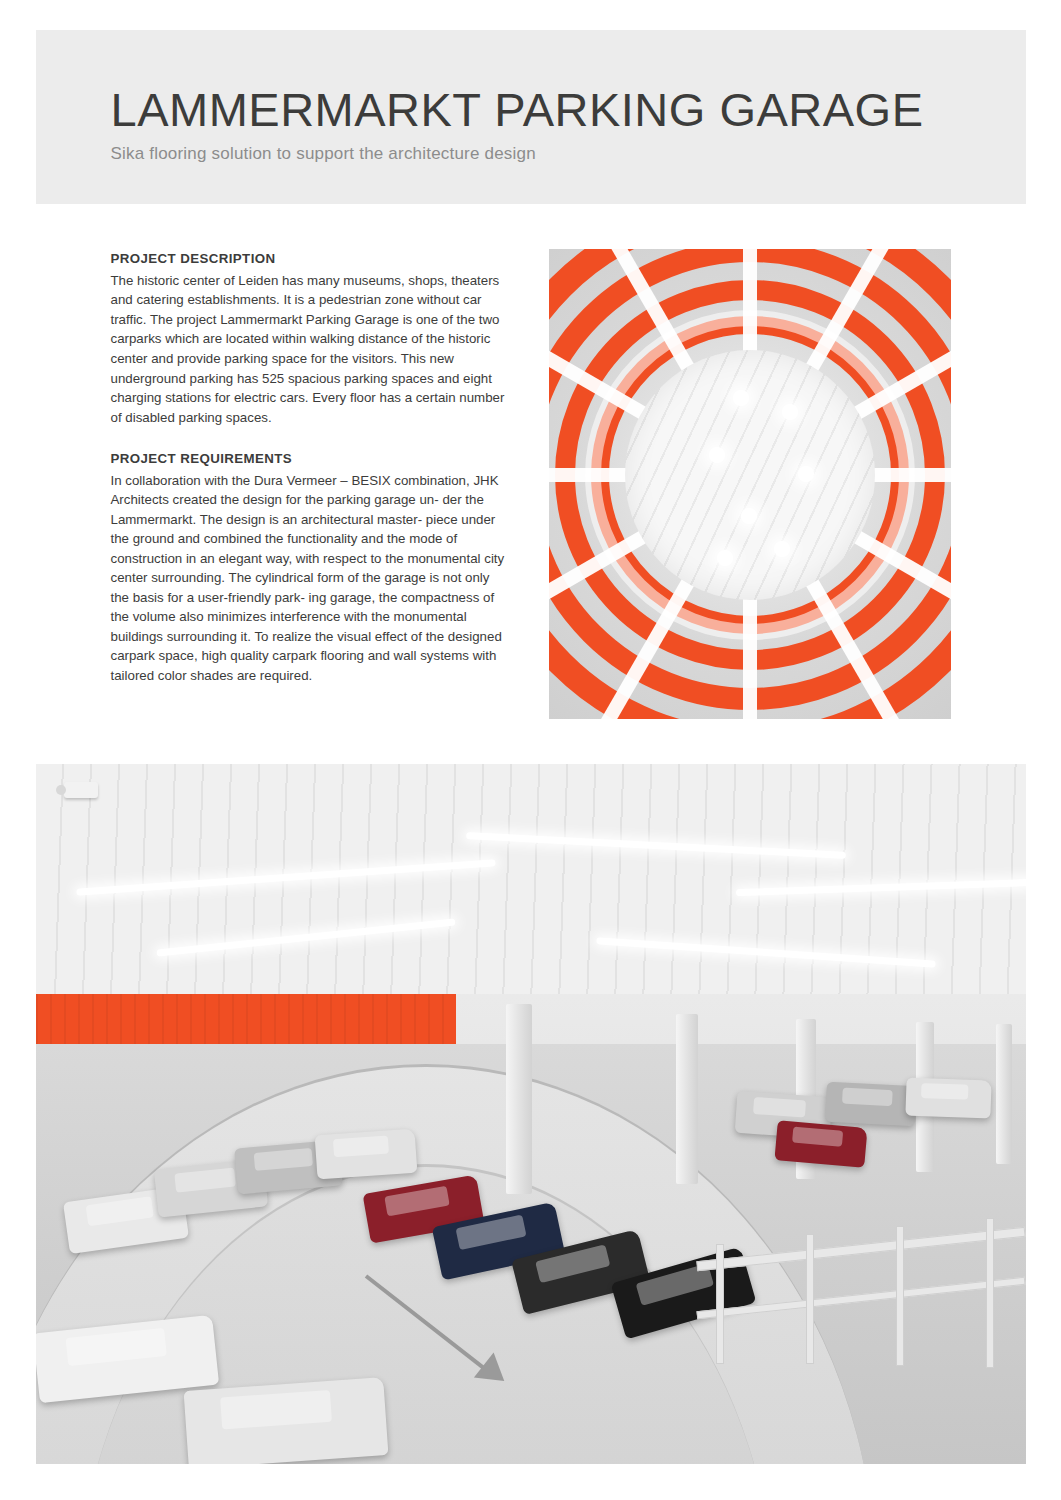Lammermarkt Parking Garage
Sika flooring solution to support the architecture design
PROJECT DESCRIPTION
The historic center of Leiden has many museums, shops, theaters and catering establishments. It is a pedestrian zone without car traffic. The project Lammermarkt Parking Garage is one of the two carparks which are located within walking distance of the historic center and provide parking space for the visitors. This new underground parking has 525 spacious parking spaces and eight charging stations for electric cars. Every floor has a certain number of disabled parking spaces.
PROJECT REQUIREMENTS
In collaboration with the Dura Vermeer – BESIX combination, JHK Architects created the design for the parking garage un- der the Lammermarkt. The design is an architectural master- piece under the ground and combined the functionality and the mode of construction in an elegant way, with respect to the monumental city center surrounding. The cylindrical form of the garage is not only the basis for a user-friendly park- ing garage, the compactness of the volume also minimizes interference with the monumental buildings surrounding it. To realize the visual effect of the designed carpark space, high quality carpark flooring and wall systems with tailored color shades are required.